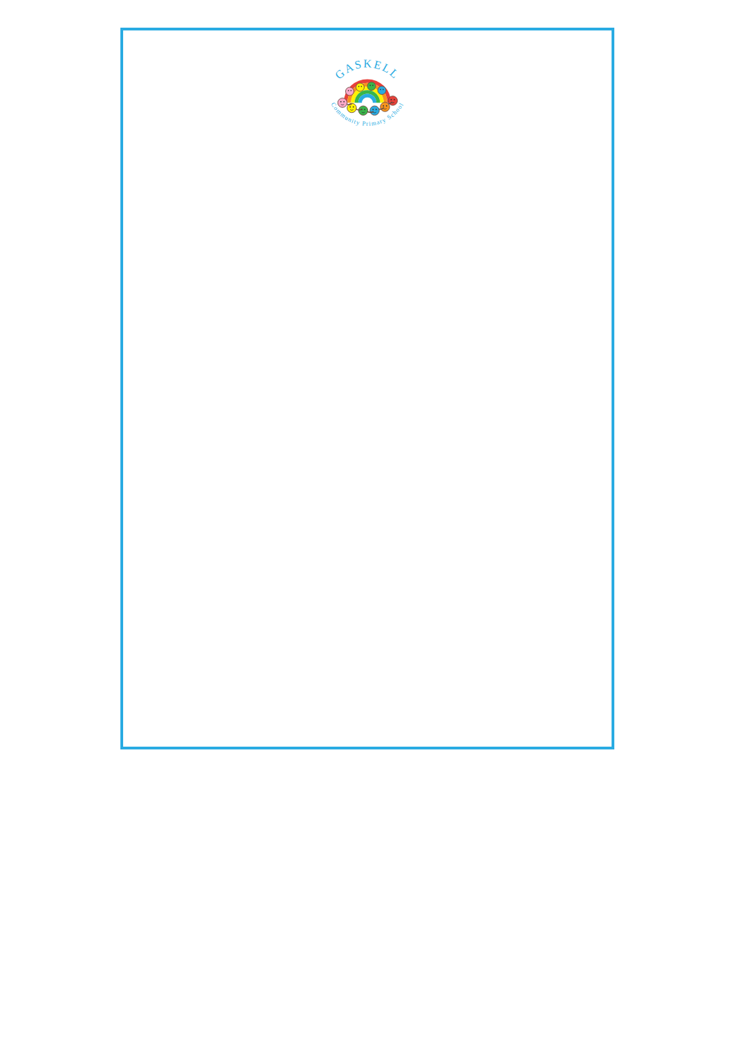GASKELL Community Primary School